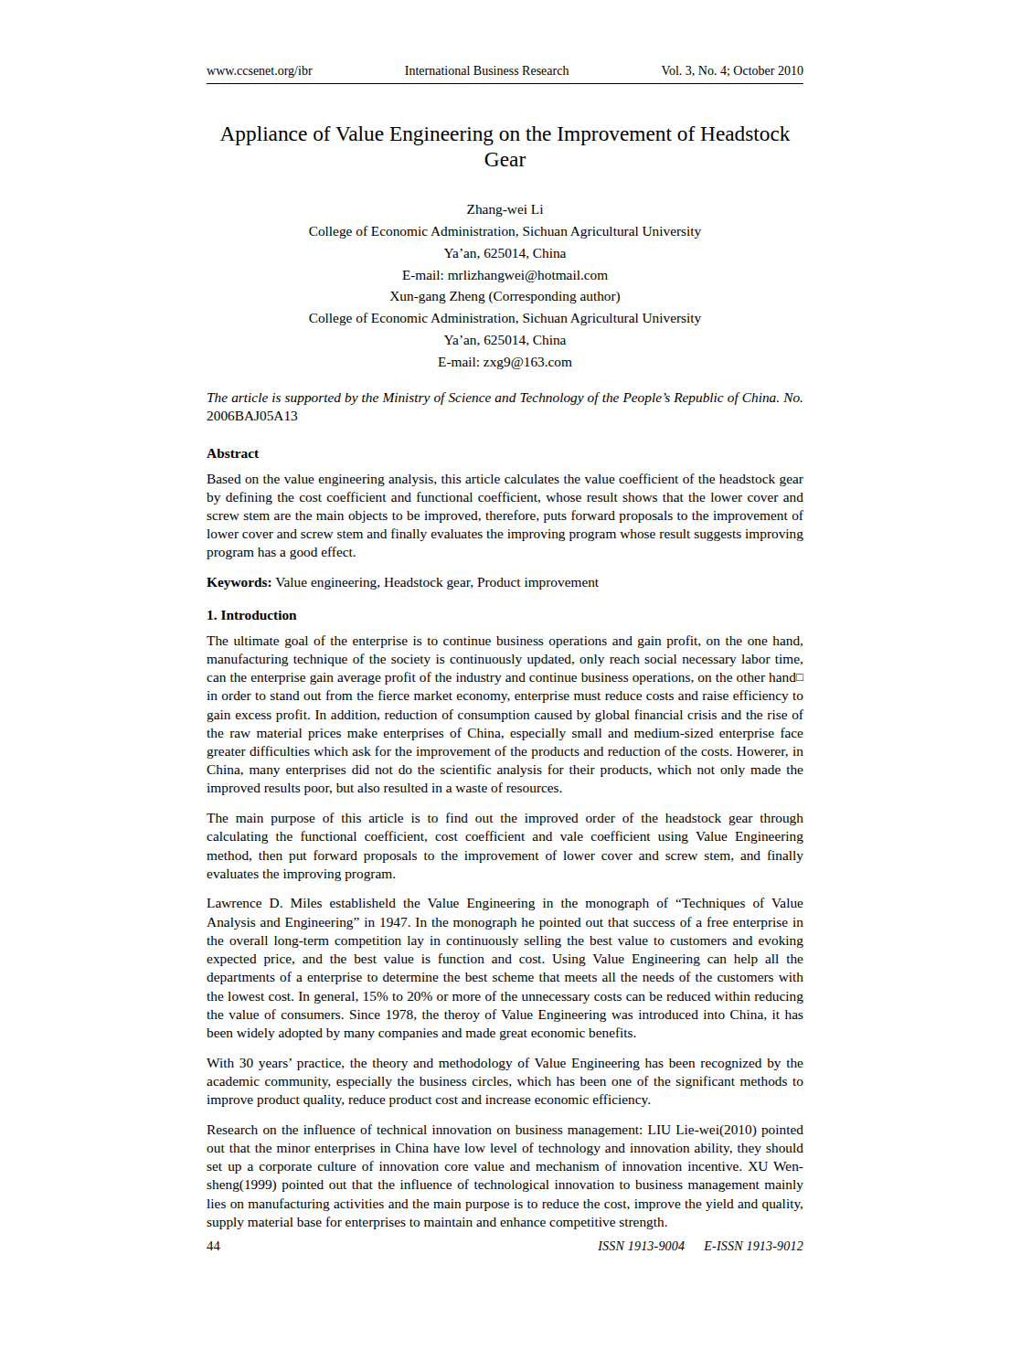www.ccsenet.org/ibr
International Business Research
Vol. 3, No. 4; October 2010
Appliance of Value Engineering on the Improvement of Headstock Gear
Zhang-wei Li
College of Economic Administration, Sichuan Agricultural University
Ya’an, 625014, China
E-mail: mrlizhangwei@hotmail.com
Xun-gang Zheng (Corresponding author)
College of Economic Administration, Sichuan Agricultural University
Ya’an, 625014, China
E-mail: zxg9@163.com
The article is supported by the Ministry of Science and Technology of the People’s Republic of China. No. 2006BAJ05A13
Abstract
Based on the value engineering analysis, this article calculates the value coefficient of the headstock gear by defining the cost coefficient and functional coefficient, whose result shows that the lower cover and screw stem are the main objects to be improved, therefore, puts forward proposals to the improvement of lower cover and screw stem and finally evaluates the improving program whose result suggests improving program has a good effect.
Keywords: Value engineering, Headstock gear, Product improvement
1. Introduction
The ultimate goal of the enterprise is to continue business operations and gain profit, on the one hand, manufacturing technique of the society is continuously updated, only reach social necessary labor time, can the enterprise gain average profit of the industry and continue business operations, on the other hand□ in order to stand out from the fierce market economy, enterprise must reduce costs and raise efficiency to gain excess profit. In addition, reduction of consumption caused by global financial crisis and the rise of the raw material prices make enterprises of China, especially small and medium-sized enterprise face greater difficulties which ask for the improvement of the products and reduction of the costs. Howerer, in China, many enterprises did not do the scientific analysis for their products, which not only made the improved results poor, but also resulted in a waste of resources.
The main purpose of this article is to find out the improved order of the headstock gear through calculating the functional coefficient, cost coefficient and vale coefficient using Value Engineering method, then put forward proposals to the improvement of lower cover and screw stem, and finally evaluates the improving program.
Lawrence D. Miles establisheld the Value Engineering in the monograph of “Techniques of Value Analysis and Engineering” in 1947. In the monograph he pointed out that success of a free enterprise in the overall long-term competition lay in continuously selling the best value to customers and evoking expected price, and the best value is function and cost. Using Value Engineering can help all the departments of a enterprise to determine the best scheme that meets all the needs of the customers with the lowest cost. In general, 15% to 20% or more of the unnecessary costs can be reduced within reducing the value of consumers. Since 1978, the theroy of Value Engineering was introduced into China, it has been widely adopted by many companies and made great economic benefits.
With 30 years’ practice, the theory and methodology of Value Engineering has been recognized by the academic community, especially the business circles, which has been one of the significant methods to improve product quality, reduce product cost and increase economic efficiency.
Research on the influence of technical innovation on business management: LIU Lie-wei(2010) pointed out that the minor enterprises in China have low level of technology and innovation ability, they should set up a corporate culture of innovation core value and mechanism of innovation incentive. XU Wen-sheng(1999) pointed out that the influence of technological innovation to business management mainly lies on manufacturing activities and the main purpose is to reduce the cost, improve the yield and quality, supply material base for enterprises to maintain and enhance competitive strength.
44
ISSN 1913-9004 E-ISSN 1913-9012